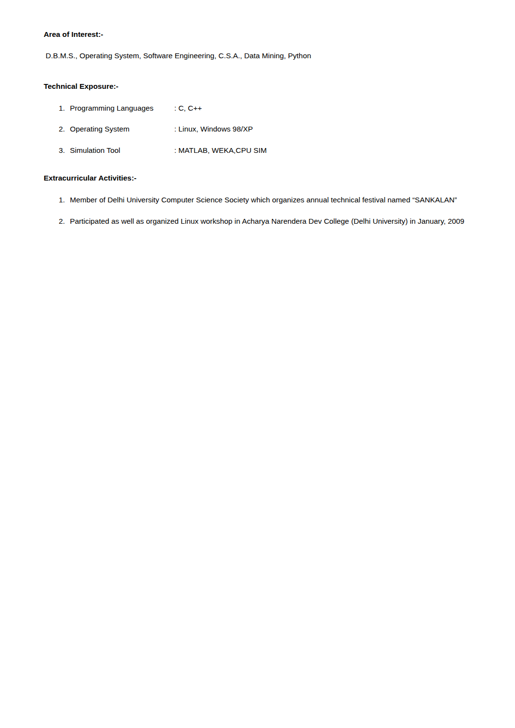Area of Interest:-
D.B.M.S., Operating System, Software Engineering, C.S.A., Data Mining, Python
Technical Exposure:-
Programming Languages: C, C++
Operating System: Linux, Windows 98/XP
Simulation Tool: MATLAB, WEKA,CPU SIM
Extracurricular Activities:-
Member of Delhi University Computer Science Society which organizes annual technical festival named “SANKALAN”
Participated as well as organized Linux workshop in Acharya Narendera Dev College (Delhi University) in January, 2009